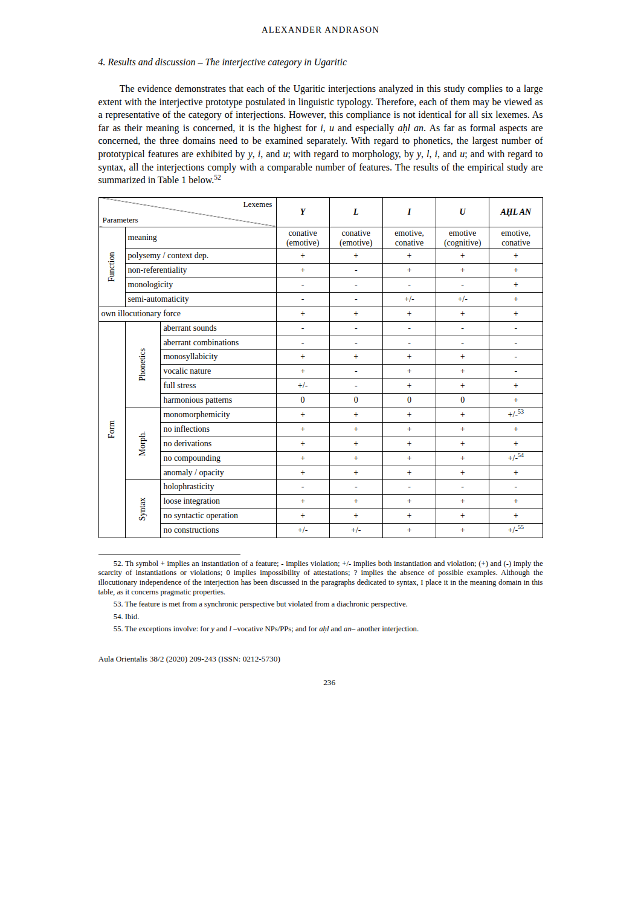ALEXANDER ANDRASON
4. Results and discussion – The interjective category in Ugaritic
The evidence demonstrates that each of the Ugaritic interjections analyzed in this study complies to a large extent with the interjective prototype postulated in linguistic typology. Therefore, each of them may be viewed as a representative of the category of interjections. However, this compliance is not identical for all six lexemes. As far as their meaning is concerned, it is the highest for i, u and especially aḥl an. As far as formal aspects are concerned, the three domains need to be examined separately. With regard to phonetics, the largest number of prototypical features are exhibited by y, i, and u; with regard to morphology, by y, l, i, and u; and with regard to syntax, all the interjections comply with a comparable number of features. The results of the empirical study are summarized in Table 1 below.52
| Lexemes Parameters | Y | L | I | U | AḤL AN |
| Function | meaning | conative (emotive) | conative (emotive) | emotive, conative | emotive (cognitive) | emotive, conative |
| polysemy / context dep. | + | + | + | + | + |
| non-referentiality | + | - | + | + | + |
| monologicity | - | - | - | - | + |
| semi-automaticity | - | - | +/- | +/- | + |
| own illocutionary force | + | + | + | + | + |
| Form | Phonetics | aberrant sounds | - | - | - | - | - |
| aberrant combinations | - | - | - | - | - |
| monosyllabicity | + | + | + | + | - |
| vocalic nature | + | - | + | + | - |
| full stress | +/- | - | + | + | + |
| harmonious patterns | 0 | 0 | 0 | 0 | + |
| Morph. | monomorphemicity | + | + | + | + | +/- 53 |
| no inflections | + | + | + | + | + |
| no derivations | + | + | + | + | + |
| no compounding | + | + | + | + | +/- 54 |
| anomaly / opacity | + | + | + | + | + |
| Syntax | holophrasticity | - | - | - | - | - |
| loose integration | + | + | + | + | + |
| no syntactic operation | + | + | + | + | + |
| no constructions | +/- | +/- | + | + | +/- 55 |
52. Th symbol + implies an instantiation of a feature; - implies violation; +/- implies both instantiation and violation; (+) and (-) imply the scarcity of instantiations or violations; 0 implies impossibility of attestations; ? implies the absence of possible examples. Although the illocutionary independence of the interjection has been discussed in the paragraphs dedicated to syntax, I place it in the meaning domain in this table, as it concerns pragmatic properties.
53. The feature is met from a synchronic perspective but violated from a diachronic perspective.
54. Ibid.
55. The exceptions involve: for y and l –vocative NPs/PPs; and for aḥl and an– another interjection.
Aula Orientalis 38/2 (2020) 209-243 (ISSN: 0212-5730)
236